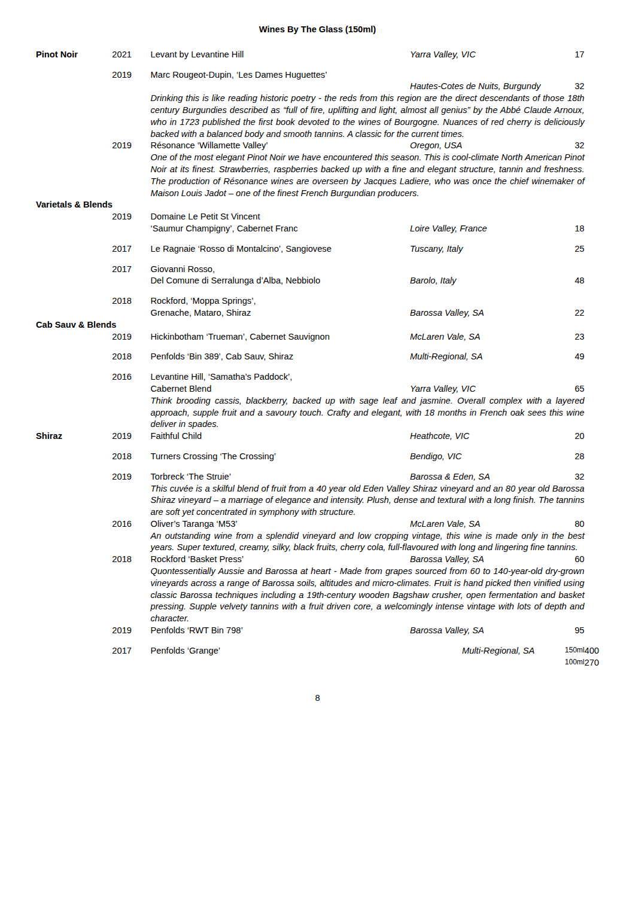Wines By The Glass (150ml)
| Pinot Noir | 2021 | Levant by Levantine Hill | Yarra Valley, VIC | 17 |
| | 2019 | Marc Rougeot-Dupin, ‘Les Dames Huguettes’ |
| | | | Hautes-Cotes de Nuits, Burgundy | 32 |
| | | Drinking this is like reading historic poetry - the reds from this region are the direct descendants of those 18th century Burgundies described as “full of fire, uplifting and light, almost all genius” by the Abbé Claude Arnoux, who in 1723 published the first book devoted to the wines of Bourgogne. Nuances of red cherry is deliciously backed with a balanced body and smooth tannins. A classic for the current times. |
| | 2019 | Résonance ‘Willamette Valley’ | Oregon, USA | 32 |
| | | One of the most elegant Pinot Noir we have encountered this season. This is cool-climate North American Pinot Noir at its finest. Strawberries, raspberries backed up with a fine and elegant structure, tannin and freshness. The production of Résonance wines are overseen by Jacques Ladiere, who was once the chief winemaker of Maison Louis Jadot – one of the finest French Burgundian producers. |
| Varietals & Blends |
| | 2019 | Domaine Le Petit St Vincent | | |
| | | ‘Saumur Champigny’, Cabernet Franc | Loire Valley, France | 18 |
| | 2017 | Le Ragnaie ‘Rosso di Montalcino’, Sangiovese | Tuscany, Italy | 25 |
| | 2017 | Giovanni Rosso, | | |
| | | Del Comune di Serralunga d’Alba, Nebbiolo | Barolo, Italy | 48 |
| | 2018 | Rockford, ‘Moppa Springs’, | | |
| | | Grenache, Mataro, Shiraz | Barossa Valley, SA | 22 |
| Cab Sauv & Blends |
| | 2019 | Hickinbotham ‘Trueman’, Cabernet Sauvignon | McLaren Vale, SA | 23 |
| | 2018 | Penfolds ‘Bin 389’, Cab Sauv, Shiraz | Multi-Regional, SA | 49 |
| | 2016 | Levantine Hill, ‘Samatha’s Paddock’, | | |
| | | Cabernet Blend | Yarra Valley, VIC | 65 |
| | | Think brooding cassis, blackberry, backed up with sage leaf and jasmine. Overall complex with a layered approach, supple fruit and a savoury touch. Crafty and elegant, with 18 months in French oak sees this wine deliver in spades. |
| Shiraz | 2019 | Faithful Child | Heathcote, VIC | 20 |
| | 2018 | Turners Crossing ‘The Crossing’ | Bendigo, VIC | 28 |
| | 2019 | Torbreck ‘The Struie’ | Barossa & Eden, SA | 32 |
| | | This cuvée is a skilful blend of fruit from a 40 year old Eden Valley Shiraz vineyard and an 80 year old Barossa Shiraz vineyard – a marriage of elegance and intensity. Plush, dense and textural with a long finish. The tannins are soft yet concentrated in symphony with structure. |
| | 2016 | Oliver’s Taranga ‘M53’ | McLaren Vale, SA | 80 |
| | | An outstanding wine from a splendid vineyard and low cropping vintage, this wine is made only in the best years. Super textured, creamy, silky, black fruits, cherry cola, full-flavoured with long and lingering fine tannins. |
| | 2018 | Rockford ‘Basket Press’ | Barossa Valley, SA | 60 |
| | | Quontessentially Aussie and Barossa at heart - Made from grapes sourced from 60 to 140-year-old dry-grown vineyards across a range of Barossa soils, altitudes and micro-climates. Fruit is hand picked then vinified using classic Barossa techniques including a 19th-century wooden Bagshaw crusher, open fermentation and basket pressing. Supple velvety tannins with a fruit driven core, a welcomingly intense vintage with lots of depth and character. |
| | 2019 | Penfolds ‘RWT Bin 798’ | Barossa Valley, SA | 95 |
| | 2017 | Penfolds ‘Grange’ | Multi-Regional, SA | 150ml | 400 |
| | | | | 100ml | 270 |
8